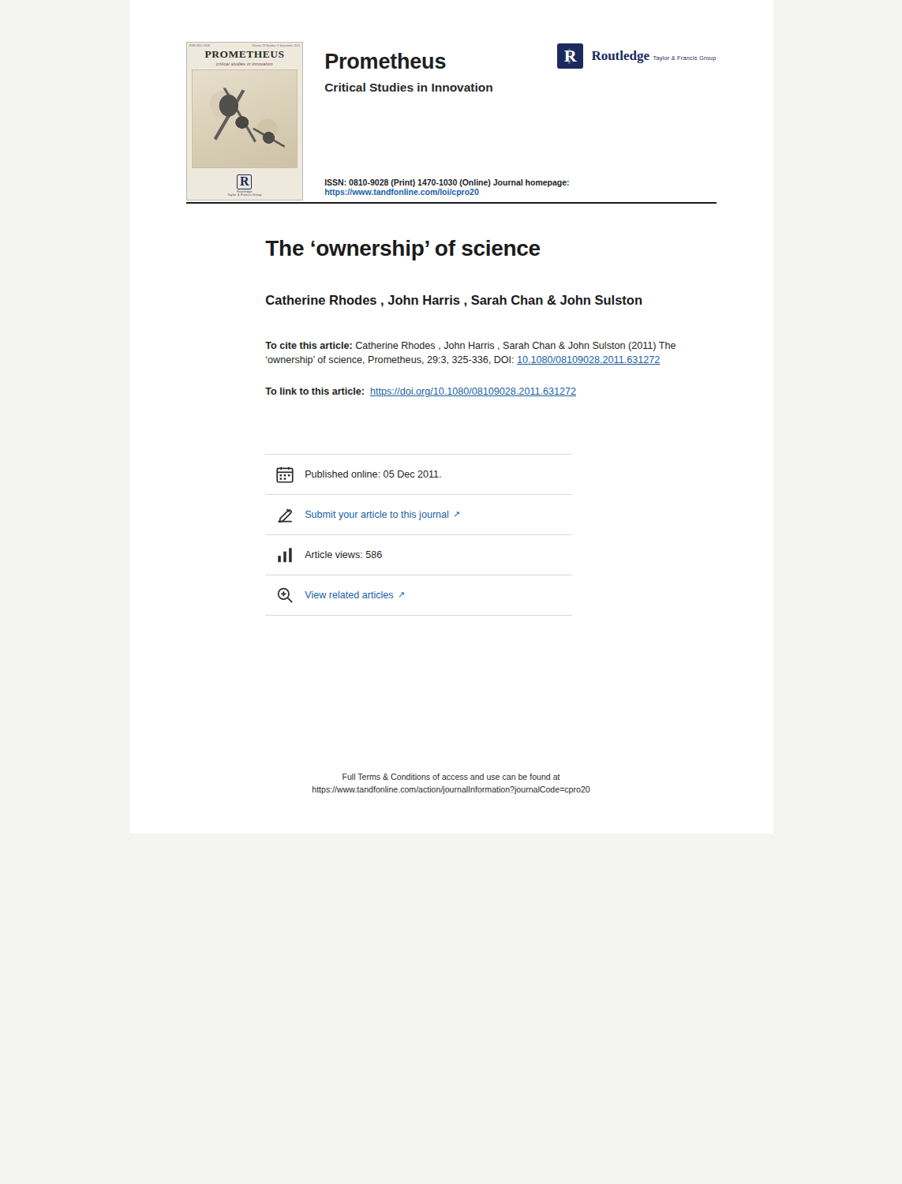ISSN 0810-9028 Volume 29 Number 3 September 2011
PROMETHEUS
critical studies in innovation
R Routledge
Taylor & Francis Group
Prometheus
Critical Studies in Innovation
R Routledge Taylor & Francis Group
ISSN: 0810-9028 (Print) 1470-1030 (Online) Journal homepage: https://www.tandfonline.com/loi/cpro20
The ‘ownership’ of science
Catherine Rhodes , John Harris , Sarah Chan & John Sulston
To cite this article: Catherine Rhodes , John Harris , Sarah Chan & John Sulston (2011) The ‘ownership’ of science, Prometheus, 29:3, 325-336, DOI: 10.1080/08109028.2011.631272
To link to this article: https://doi.org/10.1080/08109028.2011.631272
Published online: 05 Dec 2011.
Submit your article to this journal
Article views: 586
View related articles
Full Terms & Conditions of access and use can be found at
https://www.tandfonline.com/action/journalInformation?journalCode=cpro20